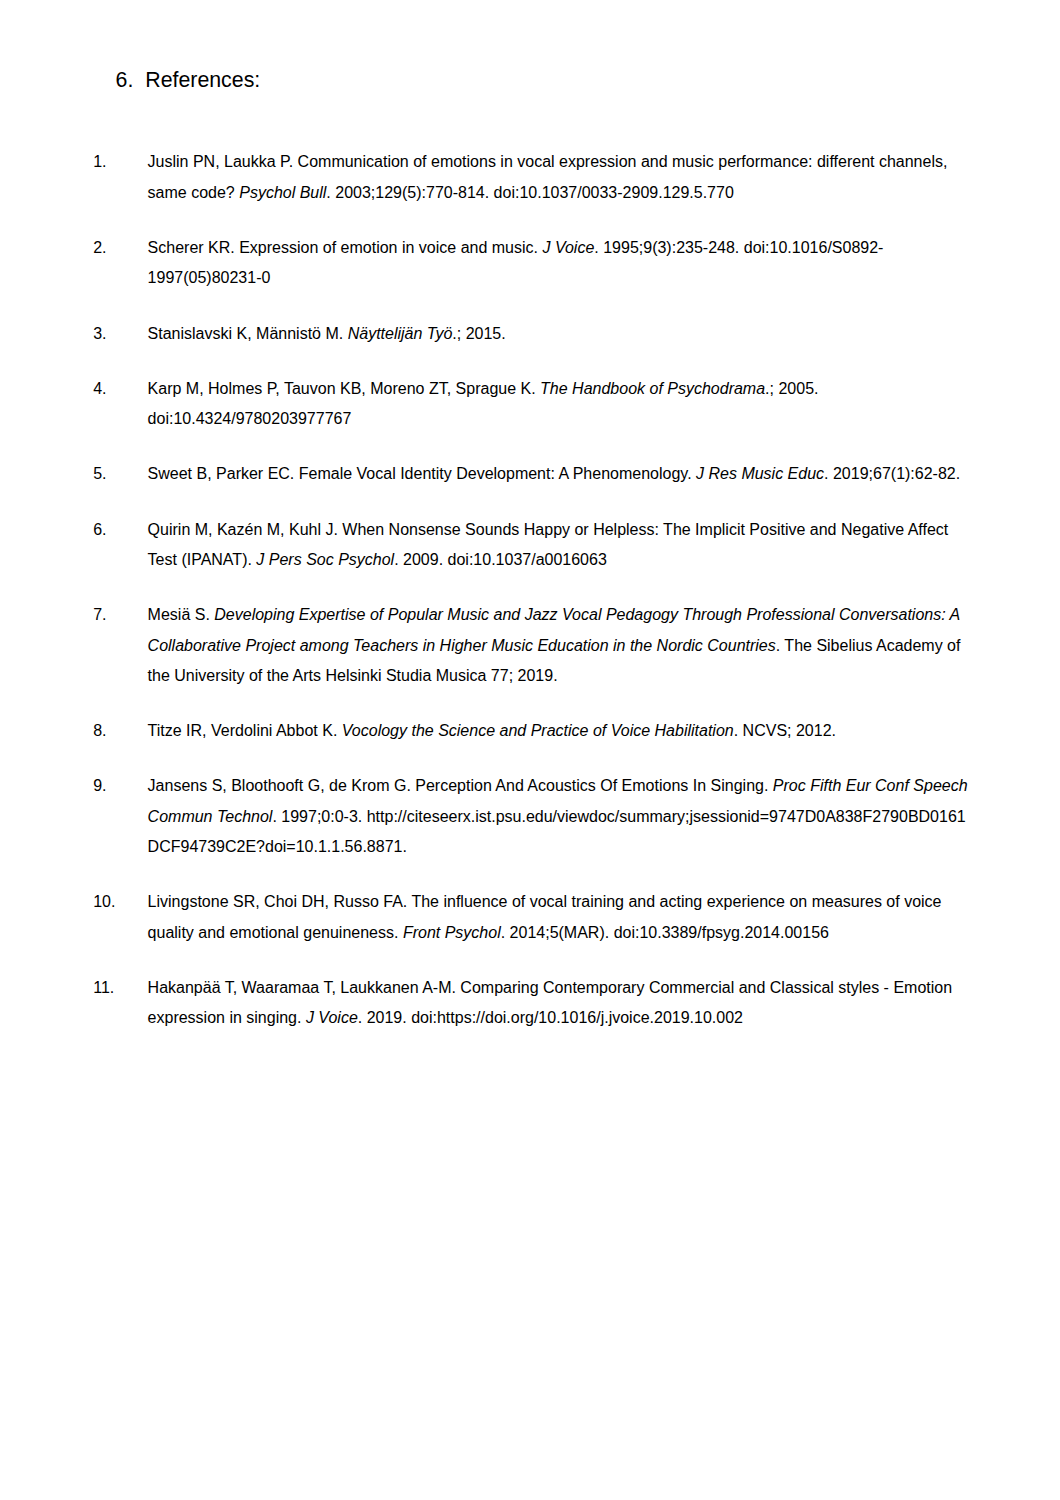6. References:
1. Juslin PN, Laukka P. Communication of emotions in vocal expression and music performance: different channels, same code? Psychol Bull. 2003;129(5):770-814. doi:10.1037/0033-2909.129.5.770
2. Scherer KR. Expression of emotion in voice and music. J Voice. 1995;9(3):235-248. doi:10.1016/S0892-1997(05)80231-0
3. Stanislavski K, Männistö M. Näyttelijän Työ.; 2015.
4. Karp M, Holmes P, Tauvon KB, Moreno ZT, Sprague K. The Handbook of Psychodrama.; 2005. doi:10.4324/9780203977767
5. Sweet B, Parker EC. Female Vocal Identity Development: A Phenomenology. J Res Music Educ. 2019;67(1):62-82.
6. Quirin M, Kazén M, Kuhl J. When Nonsense Sounds Happy or Helpless: The Implicit Positive and Negative Affect Test (IPANAT). J Pers Soc Psychol. 2009. doi:10.1037/a0016063
7. Mesiä S. Developing Expertise of Popular Music and Jazz Vocal Pedagogy Through Professional Conversations: A Collaborative Project among Teachers in Higher Music Education in the Nordic Countries. The Sibelius Academy of the University of the Arts Helsinki Studia Musica 77; 2019.
8. Titze IR, Verdolini Abbot K. Vocology the Science and Practice of Voice Habilitation. NCVS; 2012.
9. Jansens S, Bloothooft G, de Krom G. Perception And Acoustics Of Emotions In Singing. Proc Fifth Eur Conf Speech Commun Technol. 1997;0:0-3. http://citeseerx.ist.psu.edu/viewdoc/summary;jsessionid=9747D0A838F2790BD0161DCF94739C2E?doi=10.1.1.56.8871.
10. Livingstone SR, Choi DH, Russo FA. The influence of vocal training and acting experience on measures of voice quality and emotional genuineness. Front Psychol. 2014;5(MAR). doi:10.3389/fpsyg.2014.00156
11. Hakanpää T, Waaramaa T, Laukkanen A-M. Comparing Contemporary Commercial and Classical styles - Emotion expression in singing. J Voice. 2019. doi:https://doi.org/10.1016/j.jvoice.2019.10.002